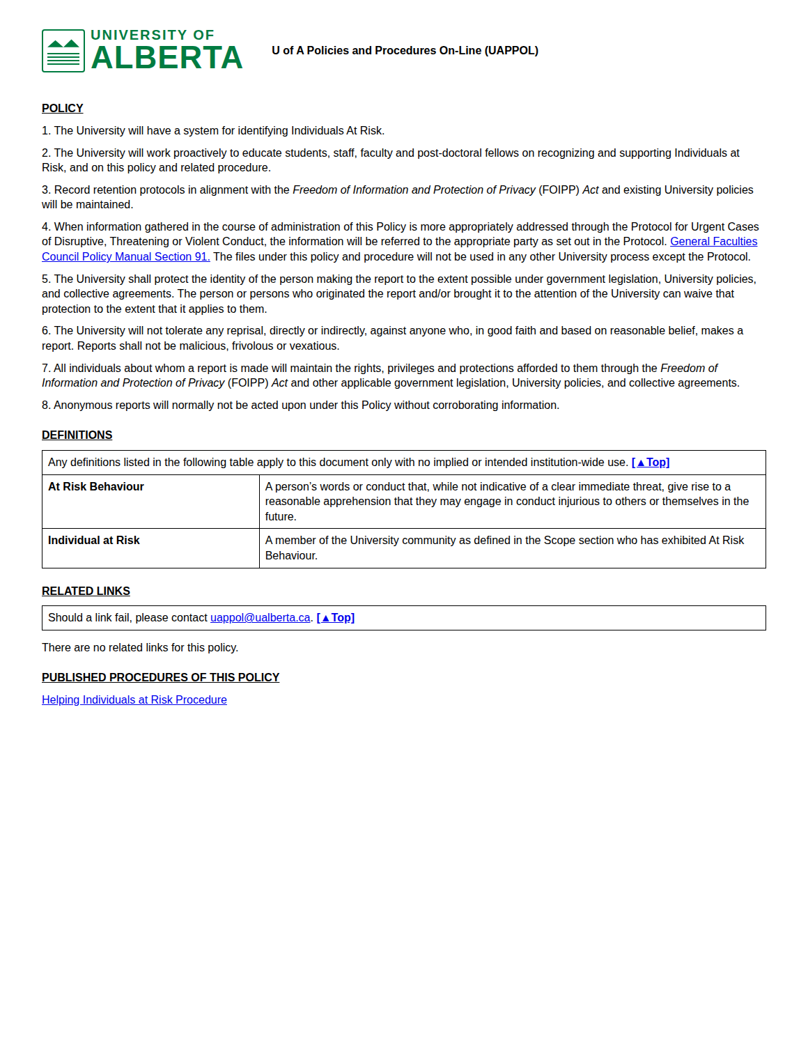UNIVERSITY OF ALBERTA
U of A Policies and Procedures On-Line (UAPPOL)
POLICY
1. The University will have a system for identifying Individuals At Risk.
2. The University will work proactively to educate students, staff, faculty and post-doctoral fellows on recognizing and supporting Individuals at Risk, and on this policy and related procedure.
3. Record retention protocols in alignment with the Freedom of Information and Protection of Privacy (FOIPP) Act and existing University policies will be maintained.
4. When information gathered in the course of administration of this Policy is more appropriately addressed through the Protocol for Urgent Cases of Disruptive, Threatening or Violent Conduct, the information will be referred to the appropriate party as set out in the Protocol. General Faculties Council Policy Manual Section 91. The files under this policy and procedure will not be used in any other University process except the Protocol.
5. The University shall protect the identity of the person making the report to the extent possible under government legislation, University policies, and collective agreements. The person or persons who originated the report and/or brought it to the attention of the University can waive that protection to the extent that it applies to them.
6. The University will not tolerate any reprisal, directly or indirectly, against anyone who, in good faith and based on reasonable belief, makes a report. Reports shall not be malicious, frivolous or vexatious.
7. All individuals about whom a report is made will maintain the rights, privileges and protections afforded to them through the Freedom of Information and Protection of Privacy (FOIPP) Act and other applicable government legislation, University policies, and collective agreements.
8. Anonymous reports will normally not be acted upon under this Policy without corroborating information.
DEFINITIONS
| Any definitions listed in the following table apply to this document only with no implied or intended institution-wide use. [▲Top] |
| At Risk Behaviour | A person’s words or conduct that, while not indicative of a clear immediate threat, give rise to a reasonable apprehension that they may engage in conduct injurious to others or themselves in the future. |
| Individual at Risk | A member of the University community as defined in the Scope section who has exhibited At Risk Behaviour. |
RELATED LINKS
| Should a link fail, please contact uappol@ualberta.ca . [▲Top] |
There are no related links for this policy.
PUBLISHED PROCEDURES OF THIS POLICY
Helping Individuals at Risk Procedure